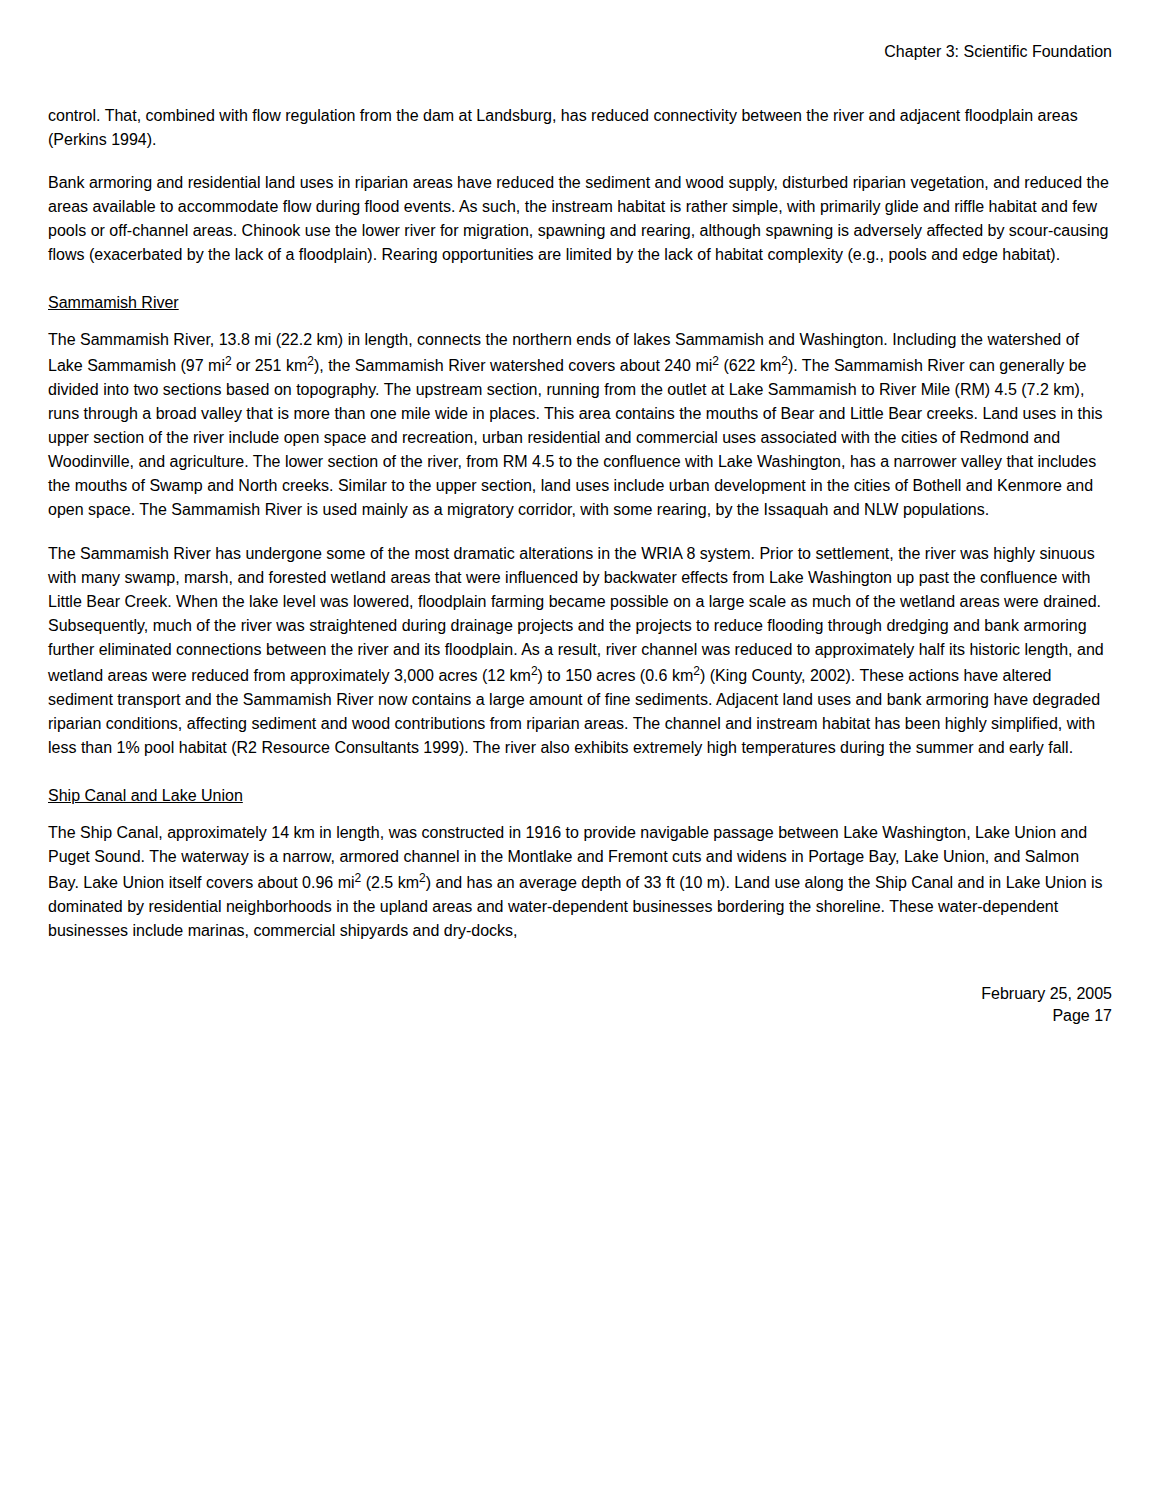Chapter 3: Scientific Foundation
control. That, combined with flow regulation from the dam at Landsburg, has reduced connectivity between the river and adjacent floodplain areas (Perkins 1994).
Bank armoring and residential land uses in riparian areas have reduced the sediment and wood supply, disturbed riparian vegetation, and reduced the areas available to accommodate flow during flood events. As such, the instream habitat is rather simple, with primarily glide and riffle habitat and few pools or off-channel areas. Chinook use the lower river for migration, spawning and rearing, although spawning is adversely affected by scour-causing flows (exacerbated by the lack of a floodplain). Rearing opportunities are limited by the lack of habitat complexity (e.g., pools and edge habitat).
Sammamish River
The Sammamish River, 13.8 mi (22.2 km) in length, connects the northern ends of lakes Sammamish and Washington. Including the watershed of Lake Sammamish (97 mi2 or 251 km2), the Sammamish River watershed covers about 240 mi2 (622 km2). The Sammamish River can generally be divided into two sections based on topography. The upstream section, running from the outlet at Lake Sammamish to River Mile (RM) 4.5 (7.2 km), runs through a broad valley that is more than one mile wide in places. This area contains the mouths of Bear and Little Bear creeks. Land uses in this upper section of the river include open space and recreation, urban residential and commercial uses associated with the cities of Redmond and Woodinville, and agriculture. The lower section of the river, from RM 4.5 to the confluence with Lake Washington, has a narrower valley that includes the mouths of Swamp and North creeks. Similar to the upper section, land uses include urban development in the cities of Bothell and Kenmore and open space. The Sammamish River is used mainly as a migratory corridor, with some rearing, by the Issaquah and NLW populations.
The Sammamish River has undergone some of the most dramatic alterations in the WRIA 8 system. Prior to settlement, the river was highly sinuous with many swamp, marsh, and forested wetland areas that were influenced by backwater effects from Lake Washington up past the confluence with Little Bear Creek. When the lake level was lowered, floodplain farming became possible on a large scale as much of the wetland areas were drained. Subsequently, much of the river was straightened during drainage projects and the projects to reduce flooding through dredging and bank armoring further eliminated connections between the river and its floodplain. As a result, river channel was reduced to approximately half its historic length, and wetland areas were reduced from approximately 3,000 acres (12 km2) to 150 acres (0.6 km2) (King County, 2002). These actions have altered sediment transport and the Sammamish River now contains a large amount of fine sediments. Adjacent land uses and bank armoring have degraded riparian conditions, affecting sediment and wood contributions from riparian areas. The channel and instream habitat has been highly simplified, with less than 1% pool habitat (R2 Resource Consultants 1999). The river also exhibits extremely high temperatures during the summer and early fall.
Ship Canal and Lake Union
The Ship Canal, approximately 14 km in length, was constructed in 1916 to provide navigable passage between Lake Washington, Lake Union and Puget Sound. The waterway is a narrow, armored channel in the Montlake and Fremont cuts and widens in Portage Bay, Lake Union, and Salmon Bay. Lake Union itself covers about 0.96 mi2 (2.5 km2) and has an average depth of 33 ft (10 m). Land use along the Ship Canal and in Lake Union is dominated by residential neighborhoods in the upland areas and water-dependent businesses bordering the shoreline. These water-dependent businesses include marinas, commercial shipyards and dry-docks,
February 25, 2005
Page 17